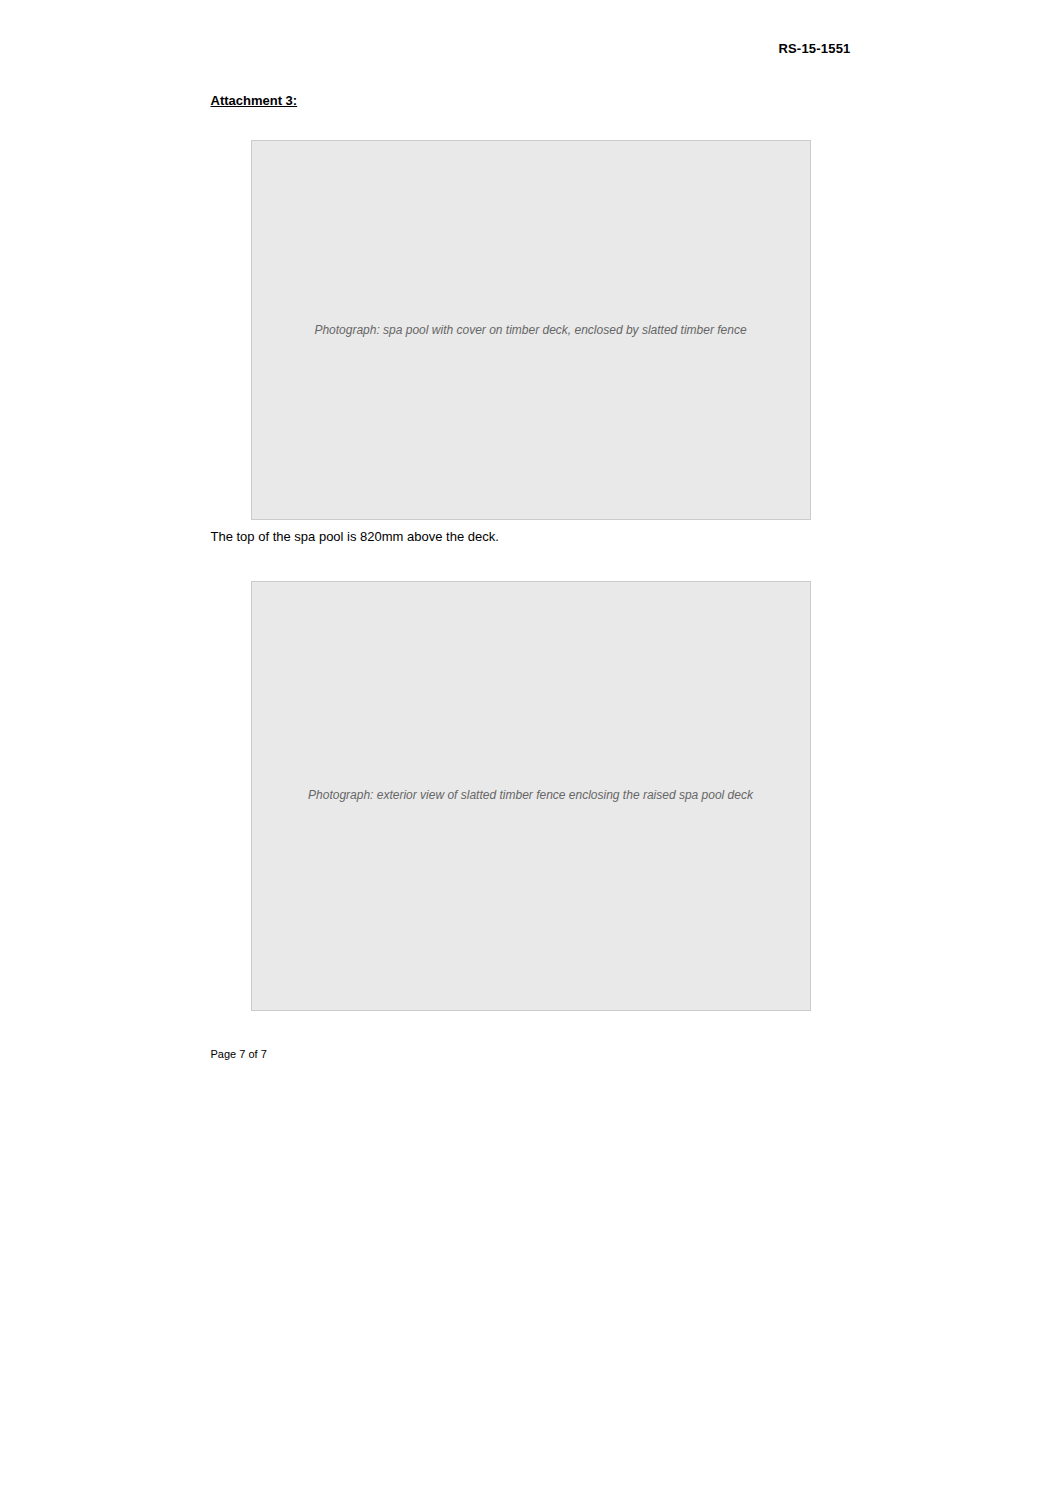RS-15-1551
Attachment 3:
Photograph: spa pool with cover on timber deck, enclosed by slatted timber fence
The top of the spa pool is 820mm above the deck.
Photograph: exterior view of slatted timber fence enclosing the raised spa pool deck
Page 7 of 7